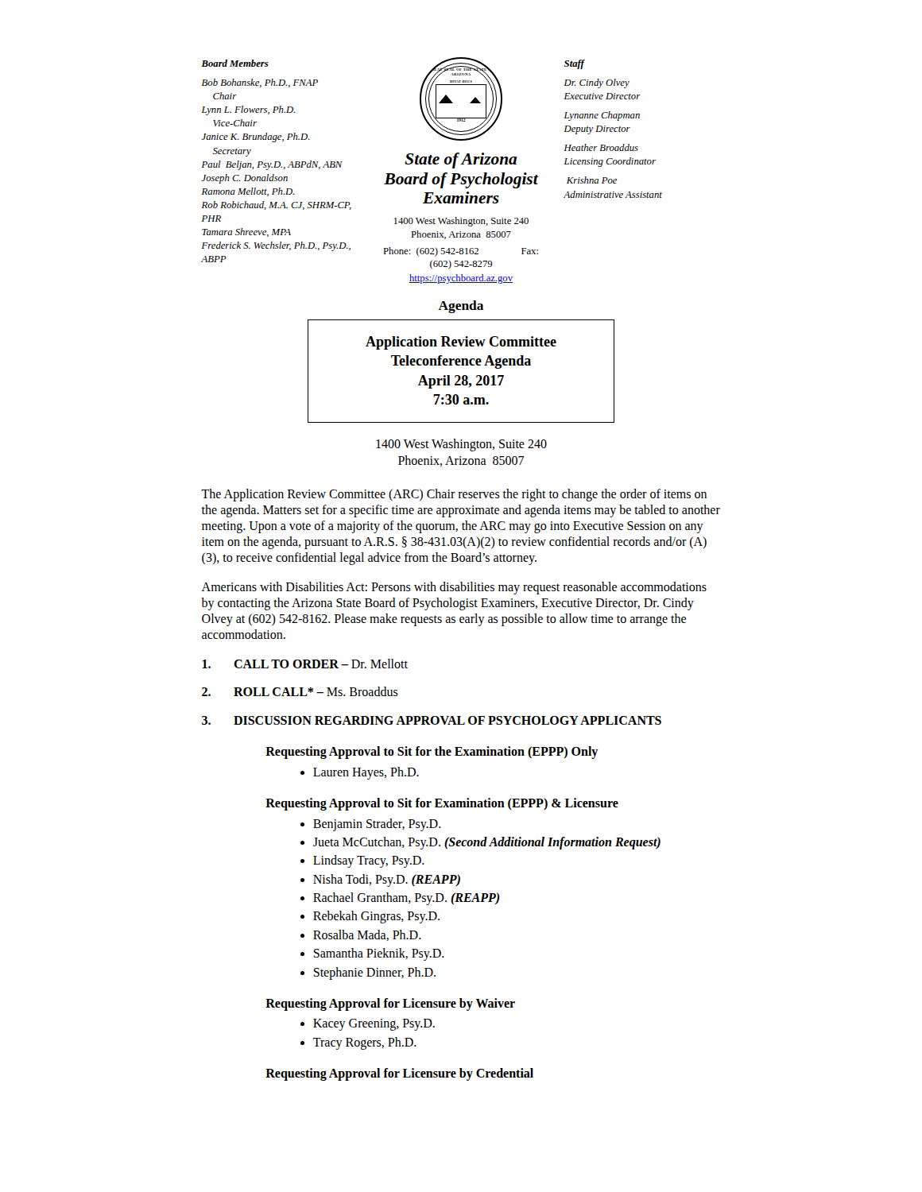Board Members
Bob Bohanske, Ph.D., FNAP
Chair Lynn L. Flowers, Ph.D.
Vice-Chair Janice K. Brundage, Ph.D.
Secretary Paul Beljan, Psy.D., ABPdN, ABN
Joseph C. Donaldson
Ramona Mellott, Ph.D.
Rob Robichaud, M.A. CJ, SHRM-CP, PHR
Tamara Shreeve, MPA
Frederick S. Wechsler, Ph.D., Psy.D., ABPP
GREAT SEAL OF THE STATE OF ARIZONA
DITAT DEUS
1912
State of Arizona
Board of Psychologist Examiners
1400 West Washington, Suite 240
Phoenix, Arizona 85007
Phone: (602) 542-8162 Fax: (602) 542-8279
https://psychboard.az.gov
Staff
Dr. Cindy Olvey
Executive Director
Lynanne Chapman
Deputy Director
Heather Broaddus
Licensing Coordinator
Krishna Poe
Administrative Assistant
Agenda
Application Review Committee
Teleconference Agenda
April 28, 2017
7:30 a.m.
1400 West Washington, Suite 240
Phoenix, Arizona 85007
The Application Review Committee (ARC) Chair reserves the right to change the order of items on the agenda. Matters set for a specific time are approximate and agenda items may be tabled to another meeting. Upon a vote of a majority of the quorum, the ARC may go into Executive Session on any item on the agenda, pursuant to A.R.S. § 38-431.03(A)(2) to review confidential records and/or (A)(3), to receive confidential legal advice from the Board’s attorney.
Americans with Disabilities Act: Persons with disabilities may request reasonable accommodations by contacting the Arizona State Board of Psychologist Examiners, Executive Director, Dr. Cindy Olvey at (602) 542-8162. Please make requests as early as possible to allow time to arrange the accommodation.
1. CALL TO ORDER – Dr. Mellott
2. ROLL CALL* – Ms. Broaddus
3. DISCUSSION REGARDING APPROVAL OF PSYCHOLOGY APPLICANTS
Requesting Approval to Sit for the Examination (EPPP) Only
Lauren Hayes, Ph.D.
Requesting Approval to Sit for Examination (EPPP) & Licensure
Benjamin Strader, Psy.D.
Jueta McCutchan, Psy.D. (Second Additional Information Request)
Lindsay Tracy, Psy.D.
Nisha Todi, Psy.D. (REAPP)
Rachael Grantham, Psy.D. (REAPP)
Rebekah Gingras, Psy.D.
Rosalba Mada, Ph.D.
Samantha Pieknik, Psy.D.
Stephanie Dinner, Ph.D.
Requesting Approval for Licensure by Waiver
Kacey Greening, Psy.D.
Tracy Rogers, Ph.D.
Requesting Approval for Licensure by Credential